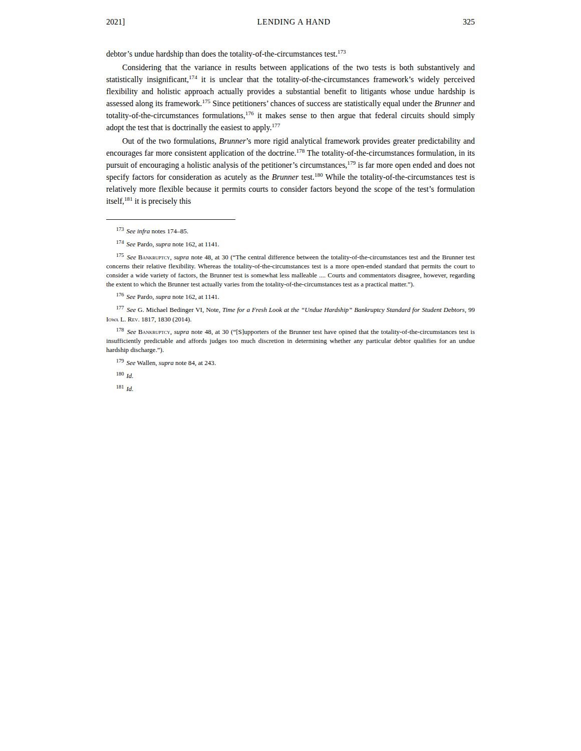2021] LENDING A HAND 325
debtor’s undue hardship than does the totality-of-the-circumstances test.173
Considering that the variance in results between applications of the two tests is both substantively and statistically insignificant,174 it is unclear that the totality-of-the-circumstances framework’s widely perceived flexibility and holistic approach actually provides a substantial benefit to litigants whose undue hardship is assessed along its framework.175 Since petitioners’ chances of success are statistically equal under the Brunner and totality-of-the-circumstances formulations,176 it makes sense to then argue that federal circuits should simply adopt the test that is doctrinally the easiest to apply.177
Out of the two formulations, Brunner’s more rigid analytical framework provides greater predictability and encourages far more consistent application of the doctrine.178 The totality-of-the-circumstances formulation, in its pursuit of encouraging a holistic analysis of the petitioner’s circumstances,179 is far more open ended and does not specify factors for consideration as acutely as the Brunner test.180 While the totality-of-the-circumstances test is relatively more flexible because it permits courts to consider factors beyond the scope of the test’s formulation itself,181 it is precisely this
173 See infra notes 174–85.
174 See Pardo, supra note 162, at 1141.
175 See Bankruptcy, supra note 48, at 30 (“The central difference between the totality-of-the-circumstances test and the Brunner test concerns their relative flexibility. Whereas the totality-of-the-circumstances test is a more open-ended standard that permits the court to consider a wide variety of factors, the Brunner test is somewhat less malleable .... Courts and commentators disagree, however, regarding the extent to which the Brunner test actually varies from the totality-of-the-circumstances test as a practical matter.”).
176 See Pardo, supra note 162, at 1141.
177 See G. Michael Bedinger VI, Note, Time for a Fresh Look at the “Undue Hardship” Bankruptcy Standard for Student Debtors, 99 Iowa L. Rev. 1817, 1830 (2014).
178 See Bankruptcy, supra note 48, at 30 (“[S]upporters of the Brunner test have opined that the totality-of-the-circumstances test is insufficiently predictable and affords judges too much discretion in determining whether any particular debtor qualifies for an undue hardship discharge.”).
179 See Wallen, supra note 84, at 243.
180 Id.
181 Id.